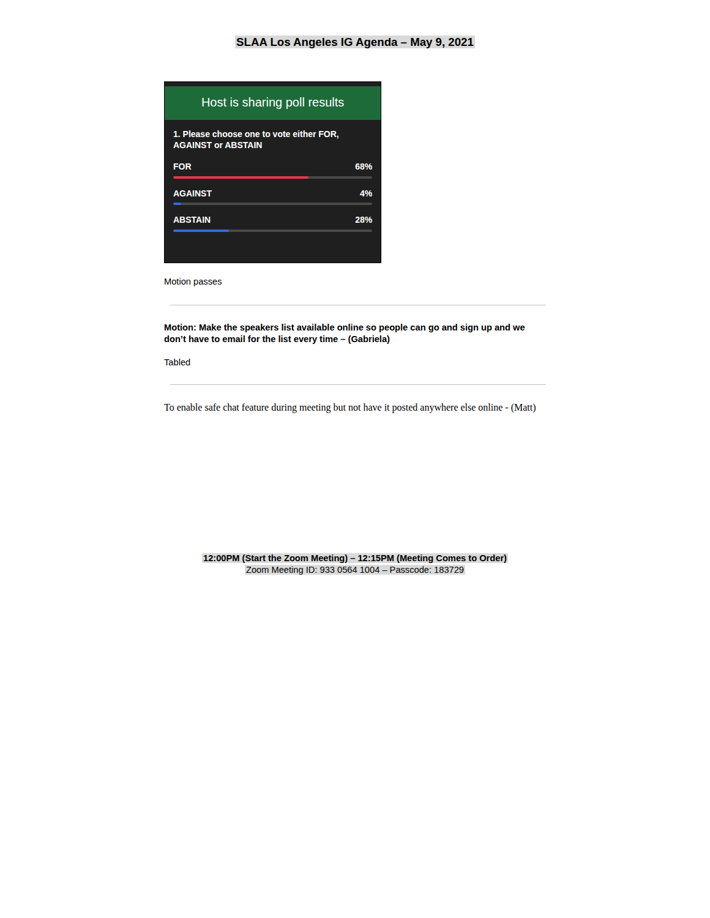SLAA Los Angeles IG Agenda – May 9, 2021
Host is sharing poll results
1. Please choose one to vote either FOR, AGAINST or ABSTAIN
FOR 68%
AGAINST 4%
ABSTAIN 28%
Motion passes
Motion: Make the speakers list available online so people can go and sign up and we don’t have to email for the list every time – (Gabriela)
Tabled
To enable safe chat feature during meeting but not have it posted anywhere else online - (Matt)
12:00PM (Start the Zoom Meeting) – 12:15PM (Meeting Comes to Order)
Zoom Meeting ID: 933 0564 1004 – Passcode: 183729